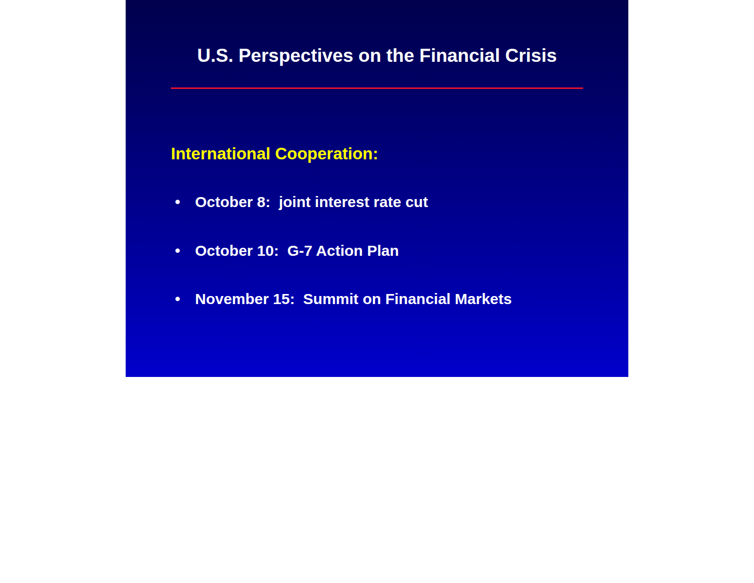U.S. Perspectives on the Financial Crisis
International Cooperation:
October 8: joint interest rate cut
October 10: G-7 Action Plan
November 15: Summit on Financial Markets